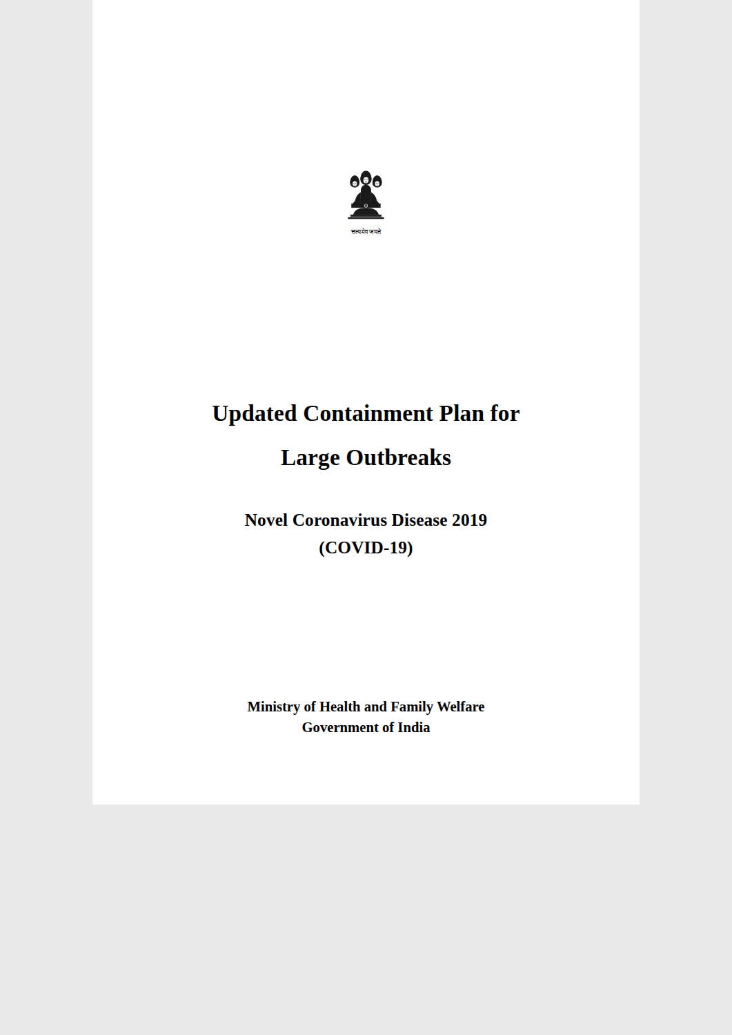सत्यमेव जयते
Updated Containment Plan for Large Outbreaks
Novel Coronavirus Disease 2019 (COVID-19)
Ministry of Health and Family Welfare
Government of India